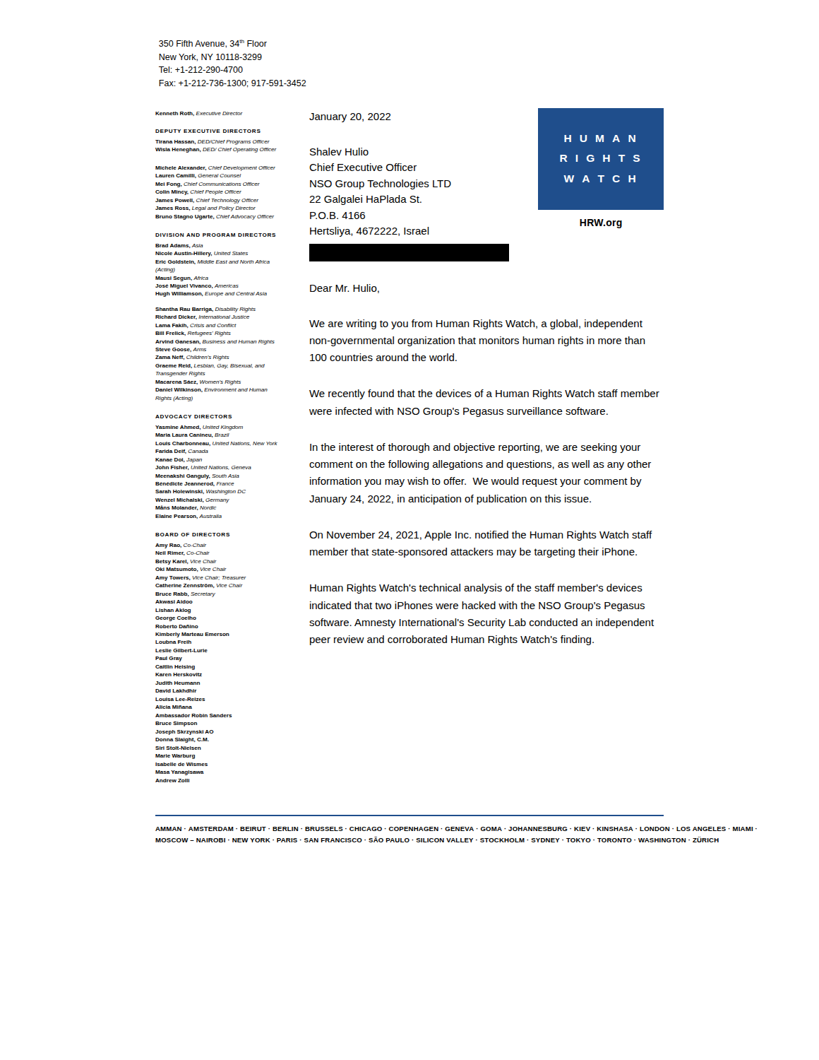350 Fifth Avenue, 34th Floor
New York, NY 10118-3299
Tel: +1-212-290-4700
Fax: +1-212-736-1300; 917-591-3452
Kenneth Roth, Executive Director
Deputy Executive Directors
Tirana Hassan, DED/Chief Programs Officer
Wisla Heneghan, DED/ Chief Operating Officer
Michele Alexander, Chief Development Officer
Lauren Camilli, General Counsel
Mei Fong, Chief Communications Officer
Colin Mincy, Chief People Officer
James Powell, Chief Technology Officer
James Ross, Legal and Policy Director
Bruno Stagno Ugarte, Chief Advocacy Officer
Division and Program Directors
Brad Adams, Asia
Nicole Austin-Hillery, United States
Eric Goldstein, Middle East and North Africa (Acting)
Mausi Segun, Africa
José Miguel Vivanco, Americas
Hugh Williamson, Europe and Central Asia
Shantha Rau Barriga, Disability Rights
Richard Dicker, International Justice
Lama Fakih, Crisis and Conflict
Bill Frelick, Refugees' Rights
Arvind Ganesan, Business and Human Rights
Steve Goose, Arms
Zama Neff, Children's Rights
Graeme Reid, Lesbian, Gay, Bisexual, and Transgender Rights
Macarena Sáez, Women's Rights
Daniel Wilkinson, Environment and Human Rights (Acting)
Advocacy Directors
Yasmine Ahmed, United Kingdom
Maria Laura Canineu, Brazil
Louis Charbonneau, United Nations, New York
Farida Deif, Canada
Kanae Doi, Japan
John Fisher, United Nations, Geneva
Meenakshi Ganguly, South Asia
Bénédicte Jeannerod, France
Sarah Holewinski, Washington DC
Wenzel Michalski, Germany
Måns Molander, Nordic
Elaine Pearson, Australia
Board of Directors
Amy Rao, Co-Chair
Neil Rimer, Co-Chair
Betsy Karel, Vice Chair
Oki Matsumoto, Vice Chair
Amy Towers, Vice Chair; Treasurer
Catherine Zennström, Vice Chair
Bruce Rabb, Secretary
Akwasi Aidoo
Lishan Aklog
George Coelho
Roberto Dañino
Kimberly Marteau Emerson
Loubna Freih
Leslie Gilbert-Lurie
Paul Gray
Caitlin Heising
Karen Herskovitz
Judith Heumann
David Lakhdhir
Louisa Lee-Reizes
Alicia Miñana
Ambassador Robin Sanders
Bruce Simpson
Joseph Skrzynski AO
Donna Slaight, C.M.
Siri Stolt-Nielsen
Marie Warburg
Isabelle de Wismes
Masa Yanagisawa
Andrew Zolli
H U M A N
R I G H T S
W A T C H
HRW.org
January 20, 2022
Shalev Hulio
Chief Executive Officer
NSO Group Technologies LTD
22 Galgalei HaPlada St.
P.O.B. 4166
Hertsliya, 4672222, Israel
Dear Mr. Hulio,
We are writing to you from Human Rights Watch, a global, independent non-governmental organization that monitors human rights in more than 100 countries around the world.
We recently found that the devices of a Human Rights Watch staff member were infected with NSO Group's Pegasus surveillance software.
In the interest of thorough and objective reporting, we are seeking your comment on the following allegations and questions, as well as any other information you may wish to offer. We would request your comment by January 24, 2022, in anticipation of publication on this issue.
On November 24, 2021, Apple Inc. notified the Human Rights Watch staff member that state-sponsored attackers may be targeting their iPhone.
Human Rights Watch's technical analysis of the staff member's devices indicated that two iPhones were hacked with the NSO Group's Pegasus software. Amnesty International's Security Lab conducted an independent peer review and corroborated Human Rights Watch's finding.
AMMAN · AMSTERDAM · BEIRUT · BERLIN · BRUSSELS · CHICAGO · COPENHAGEN · GENEVA · GOMA · JOHANNESBURG · KIEV · KINSHASA · LONDON · LOS ANGELES · MIAMI ·
MOSCOW – NAIROBI · NEW YORK · PARIS · SAN FRANCISCO · SÃO PAULO · SILICON VALLEY · STOCKHOLM · SYDNEY · TOKYO · TORONTO · WASHINGTON · ZÜRICH